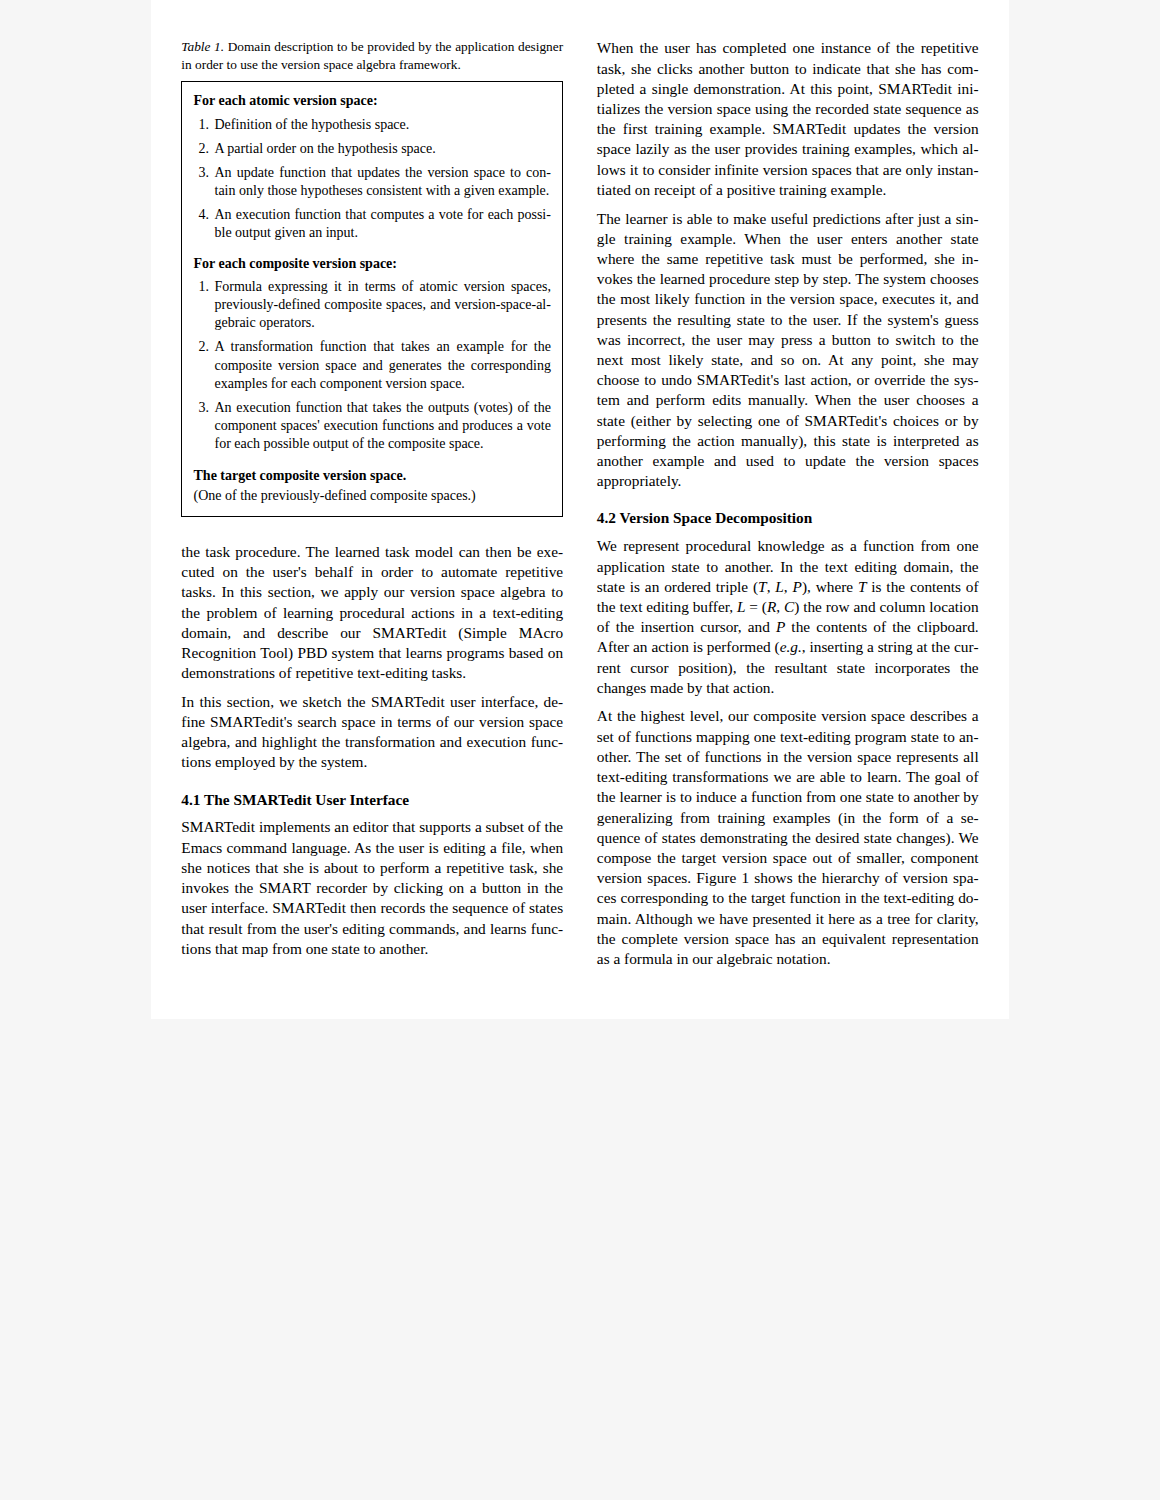Table 1. Domain description to be provided by the application designer in order to use the version space algebra framework.
For each atomic version space:
Definition of the hypothesis space.
A partial order on the hypothesis space.
An update function that updates the version space to contain only those hypotheses consistent with a given example.
An execution function that computes a vote for each possible output given an input.
For each composite version space:
Formula expressing it in terms of atomic version spaces, previously-defined composite spaces, and version-space-algebraic operators.
A transformation function that takes an example for the composite version space and generates the corresponding examples for each component version space.
An execution function that takes the outputs (votes) of the component spaces' execution functions and produces a vote for each possible output of the composite space.
The target composite version space.
(One of the previously-defined composite spaces.)
the task procedure. The learned task model can then be executed on the user's behalf in order to automate repetitive tasks. In this section, we apply our version space algebra to the problem of learning procedural actions in a text-editing domain, and describe our SMARTedit (Simple MAcro Recognition Tool) PBD system that learns programs based on demonstrations of repetitive text-editing tasks.
In this section, we sketch the SMARTedit user interface, define SMARTedit's search space in terms of our version space algebra, and highlight the transformation and execution functions employed by the system.
4.1 The SMARTedit User Interface
SMARTedit implements an editor that supports a subset of the Emacs command language. As the user is editing a file, when she notices that she is about to perform a repetitive task, she invokes the SMART recorder by clicking on a button in the user interface. SMARTedit then records the sequence of states that result from the user's editing commands, and learns functions that map from one state to another.
When the user has completed one instance of the repetitive task, she clicks another button to indicate that she has completed a single demonstration. At this point, SMARTedit initializes the version space using the recorded state sequence as the first training example. SMARTedit updates the version space lazily as the user provides training examples, which allows it to consider infinite version spaces that are only instantiated on receipt of a positive training example.
The learner is able to make useful predictions after just a single training example. When the user enters another state where the same repetitive task must be performed, she invokes the learned procedure step by step. The system chooses the most likely function in the version space, executes it, and presents the resulting state to the user. If the system's guess was incorrect, the user may press a button to switch to the next most likely state, and so on. At any point, she may choose to undo SMARTedit's last action, or override the system and perform edits manually. When the user chooses a state (either by selecting one of SMARTedit's choices or by performing the action manually), this state is interpreted as another example and used to update the version spaces appropriately.
4.2 Version Space Decomposition
We represent procedural knowledge as a function from one application state to another. In the text editing domain, the state is an ordered triple (T, L, P), where T is the contents of the text editing buffer, L = (R, C) the row and column location of the insertion cursor, and P the contents of the clipboard. After an action is performed (e.g., inserting a string at the current cursor position), the resultant state incorporates the changes made by that action.
At the highest level, our composite version space describes a set of functions mapping one text-editing program state to another. The set of functions in the version space represents all text-editing transformations we are able to learn. The goal of the learner is to induce a function from one state to another by generalizing from training examples (in the form of a sequence of states demonstrating the desired state changes). We compose the target version space out of smaller, component version spaces. Figure 1 shows the hierarchy of version spaces corresponding to the target function in the text-editing domain. Although we have presented it here as a tree for clarity, the complete version space has an equivalent representation as a formula in our algebraic notation.